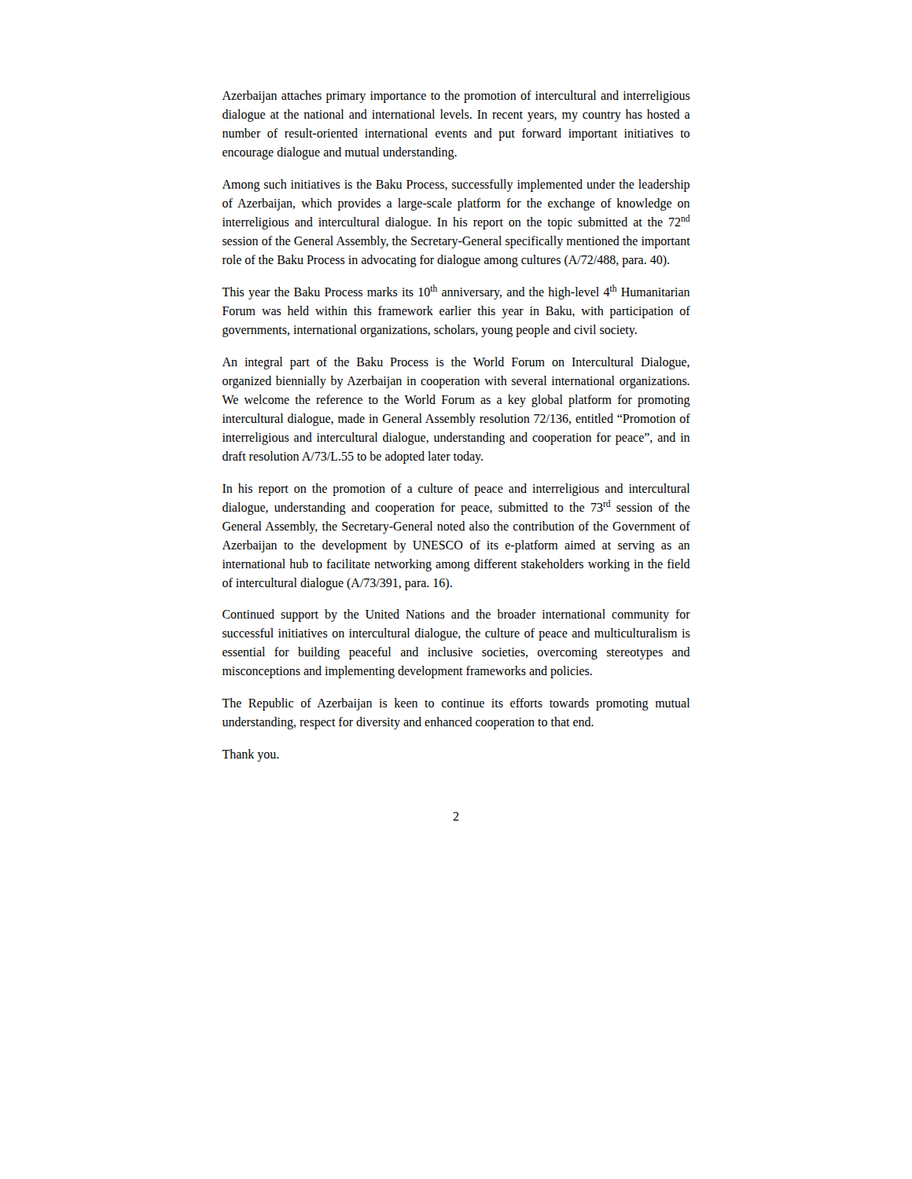Azerbaijan attaches primary importance to the promotion of intercultural and interreligious dialogue at the national and international levels. In recent years, my country has hosted a number of result-oriented international events and put forward important initiatives to encourage dialogue and mutual understanding.
Among such initiatives is the Baku Process, successfully implemented under the leadership of Azerbaijan, which provides a large-scale platform for the exchange of knowledge on interreligious and intercultural dialogue. In his report on the topic submitted at the 72nd session of the General Assembly, the Secretary-General specifically mentioned the important role of the Baku Process in advocating for dialogue among cultures (A/72/488, para. 40).
This year the Baku Process marks its 10th anniversary, and the high-level 4th Humanitarian Forum was held within this framework earlier this year in Baku, with participation of governments, international organizations, scholars, young people and civil society.
An integral part of the Baku Process is the World Forum on Intercultural Dialogue, organized biennially by Azerbaijan in cooperation with several international organizations. We welcome the reference to the World Forum as a key global platform for promoting intercultural dialogue, made in General Assembly resolution 72/136, entitled “Promotion of interreligious and intercultural dialogue, understanding and cooperation for peace”, and in draft resolution A/73/L.55 to be adopted later today.
In his report on the promotion of a culture of peace and interreligious and intercultural dialogue, understanding and cooperation for peace, submitted to the 73rd session of the General Assembly, the Secretary-General noted also the contribution of the Government of Azerbaijan to the development by UNESCO of its e-platform aimed at serving as an international hub to facilitate networking among different stakeholders working in the field of intercultural dialogue (A/73/391, para. 16).
Continued support by the United Nations and the broader international community for successful initiatives on intercultural dialogue, the culture of peace and multiculturalism is essential for building peaceful and inclusive societies, overcoming stereotypes and misconceptions and implementing development frameworks and policies.
The Republic of Azerbaijan is keen to continue its efforts towards promoting mutual understanding, respect for diversity and enhanced cooperation to that end.
Thank you.
2